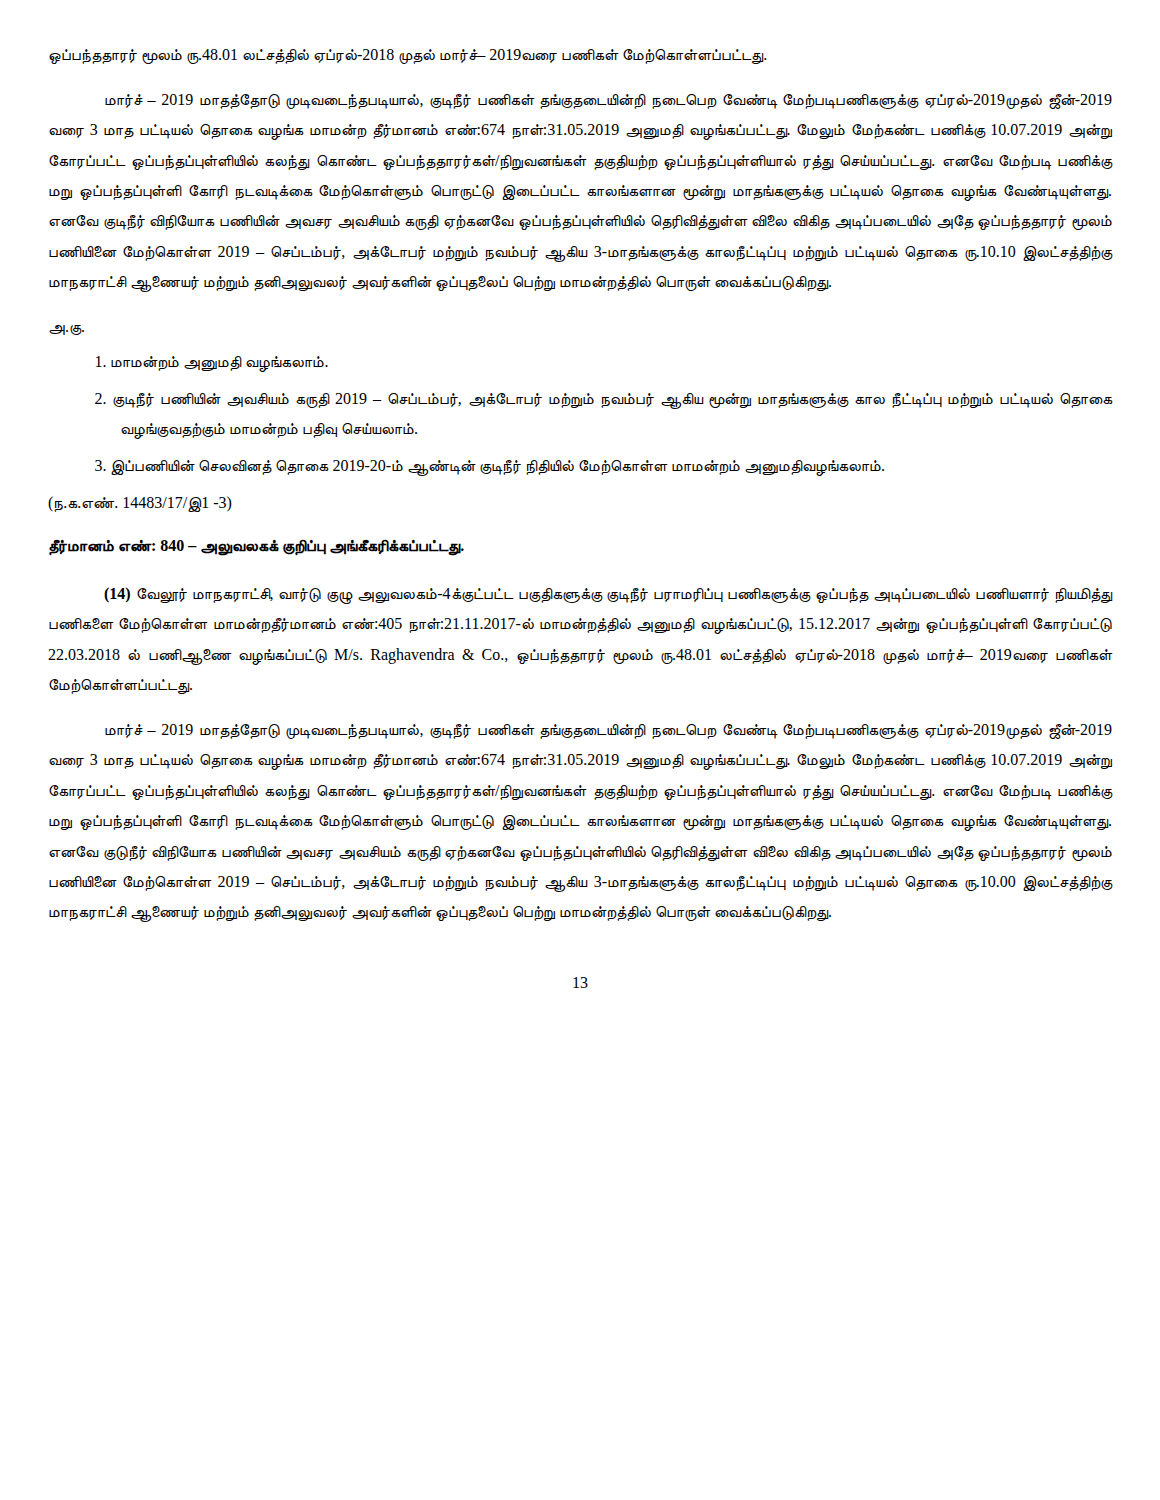ஒப்பந்ததாரர் மூலம் ரு.48.01 லட்சத்தில் ஏப்ரல்-2018 முதல் மார்ச்– 2019வரை பணிகள் மேற்கொள்ளப்பட்டது.
மார்ச் – 2019 மாதத்தோடு முடிவடைந்தபடியால், குடிநீர் பணிகள் தங்குதடையின்றி நடைபெற வேண்டி மேற்படிபணிகளுக்கு ஏப்ரல்-2019முதல் ஜீன்-2019 வரை 3 மாத பட்டியல் தொகை வழங்க மாமன்ற தீர்மானம் எண்:674 நாள்:31.05.2019 அனுமதி வழங்கப்பட்டது. மேலும் மேற்கண்ட பணிக்கு 10.07.2019 அன்று கோரப்பட்ட ஒப்பந்தப்புள்ளியில் கலந்து கொண்ட ஒப்பந்ததாரர்கள்/நிறுவனங்கள் தகுதியற்ற ஒப்பந்தப்புள்ளியால் ரத்து செய்யப்பட்டது. எனவே மேற்படி பணிக்கு மறு ஒப்பந்தப்புள்ளி கோரி நடவடிக்கை மேற்கொள்ளும் பொருட்டு இடைப்பட்ட காலங்களான மூன்று மாதங்களுக்கு பட்டியல் தொகை வழங்க வேண்டியுள்ளது. எனவே குடிநீர் விநியோக பணியின் அவசர அவசியம் கருதி ஏற்கனவே ஒப்பந்தப்புள்ளியில் தெரிவித்துள்ள விலை விகித அடிப்படையில் அதே ஒப்பந்ததாரர் மூலம் பணியினை மேற்கொள்ள 2019 – செப்டம்பர், அக்டோபர் மற்றும் நவம்பர் ஆகிய 3-மாதங்களுக்கு காலநீட்டிப்பு மற்றும் பட்டியல் தொகை ரு.10.10 இலட்சத்திற்கு மாநகராட்சி ஆணையர் மற்றும் தனிஅலுவலர் அவர்களின் ஒப்புதலைப் பெற்று மாமன்றத்தில் பொருள் வைக்கப்படுகிறது.
அ.கு.
1. மாமன்றம் அனுமதி வழங்கலாம்.
2. குடிநீர் பணியின் அவசியம் கருதி 2019 – செப்டம்பர், அக்டோபர் மற்றும் நவம்பர் ஆகிய மூன்று மாதங்களுக்கு கால நீட்டிப்பு மற்றும் பட்டியல் தொகை வழங்குவதற்கும் மாமன்றம் பதிவு செய்யலாம்.
3. இப்பணியின் செலவினத் தொகை 2019-20-ம் ஆண்டின் குடிநீர் நிதியில் மேற்கொள்ள மாமன்றம் அனுமதிவழங்கலாம்.
(ந.க.எண். 14483/17/இ1 -3)
தீர்மானம் எண்: 840 – அலுவலகக் குறிப்பு அங்கீகரிக்கப்பட்டது.
(14) வேலூர் மாநகராட்சி, வார்டு குழு அலுவலகம்-4க்குட்பட்ட பகுதிகளுக்கு குடிநீர் பராமரிப்பு பணிகளுக்கு ஒப்பந்த அடிப்படையில் பணியளார் நியமித்து பணிகளை மேற்கொள்ள மாமன்றதீர்மானம் எண்:405 நாள்:21.11.2017-ல் மாமன்றத்தில் அனுமதி வழங்கப்பட்டு, 15.12.2017 அன்று ஒப்பந்தப்புள்ளி கோரப்பட்டு 22.03.2018 ல் பணிஆணை வழங்கப்பட்டு M/s. Raghavendra & Co., ஒப்பந்ததாரர் மூலம் ரு.48.01 லட்சத்தில் ஏப்ரல்-2018 முதல் மார்ச்– 2019வரை பணிகள் மேற்கொள்ளப்பட்டது.
மார்ச் – 2019 மாதத்தோடு முடிவடைந்தபடியால், குடிநீர் பணிகள் தங்குதடையின்றி நடைபெற வேண்டி மேற்படிபணிகளுக்கு ஏப்ரல்-2019முதல் ஜீன்-2019 வரை 3 மாத பட்டியல் தொகை வழங்க மாமன்ற தீர்மானம் எண்:674 நாள்:31.05.2019 அனுமதி வழங்கப்பட்டது. மேலும் மேற்கண்ட பணிக்கு 10.07.2019 அன்று கோரப்பட்ட ஒப்பந்தப்புள்ளியில் கலந்து கொண்ட ஒப்பந்ததாரர்கள்/நிறுவனங்கள் தகுதியற்ற ஒப்பந்தப்புள்ளியால் ரத்து செய்யப்பட்டது. எனவே மேற்படி பணிக்கு மறு ஒப்பந்தப்புள்ளி கோரி நடவடிக்கை மேற்கொள்ளும் பொருட்டு இடைப்பட்ட காலங்களான மூன்று மாதங்களுக்கு பட்டியல் தொகை வழங்க வேண்டியுள்ளது. எனவே குடுநீர் விநியோக பணியின் அவசர அவசியம் கருதி ஏற்கனவே ஒப்பந்தப்புள்ளியில் தெரிவித்துள்ள விலை விகித அடிப்படையில் அதே ஒப்பந்ததாரர் மூலம் பணியினை மேற்கொள்ள 2019 – செப்டம்பர், அக்டோபர் மற்றும் நவம்பர் ஆகிய 3-மாதங்களுக்கு காலநீட்டிப்பு மற்றும் பட்டியல் தொகை ரு.10.00 இலட்சத்திற்கு மாநகராட்சி ஆணையர் மற்றும் தனிஅலுவலர் அவர்களின் ஒப்புதலைப் பெற்று மாமன்றத்தில் பொருள் வைக்கப்படுகிறது.
13